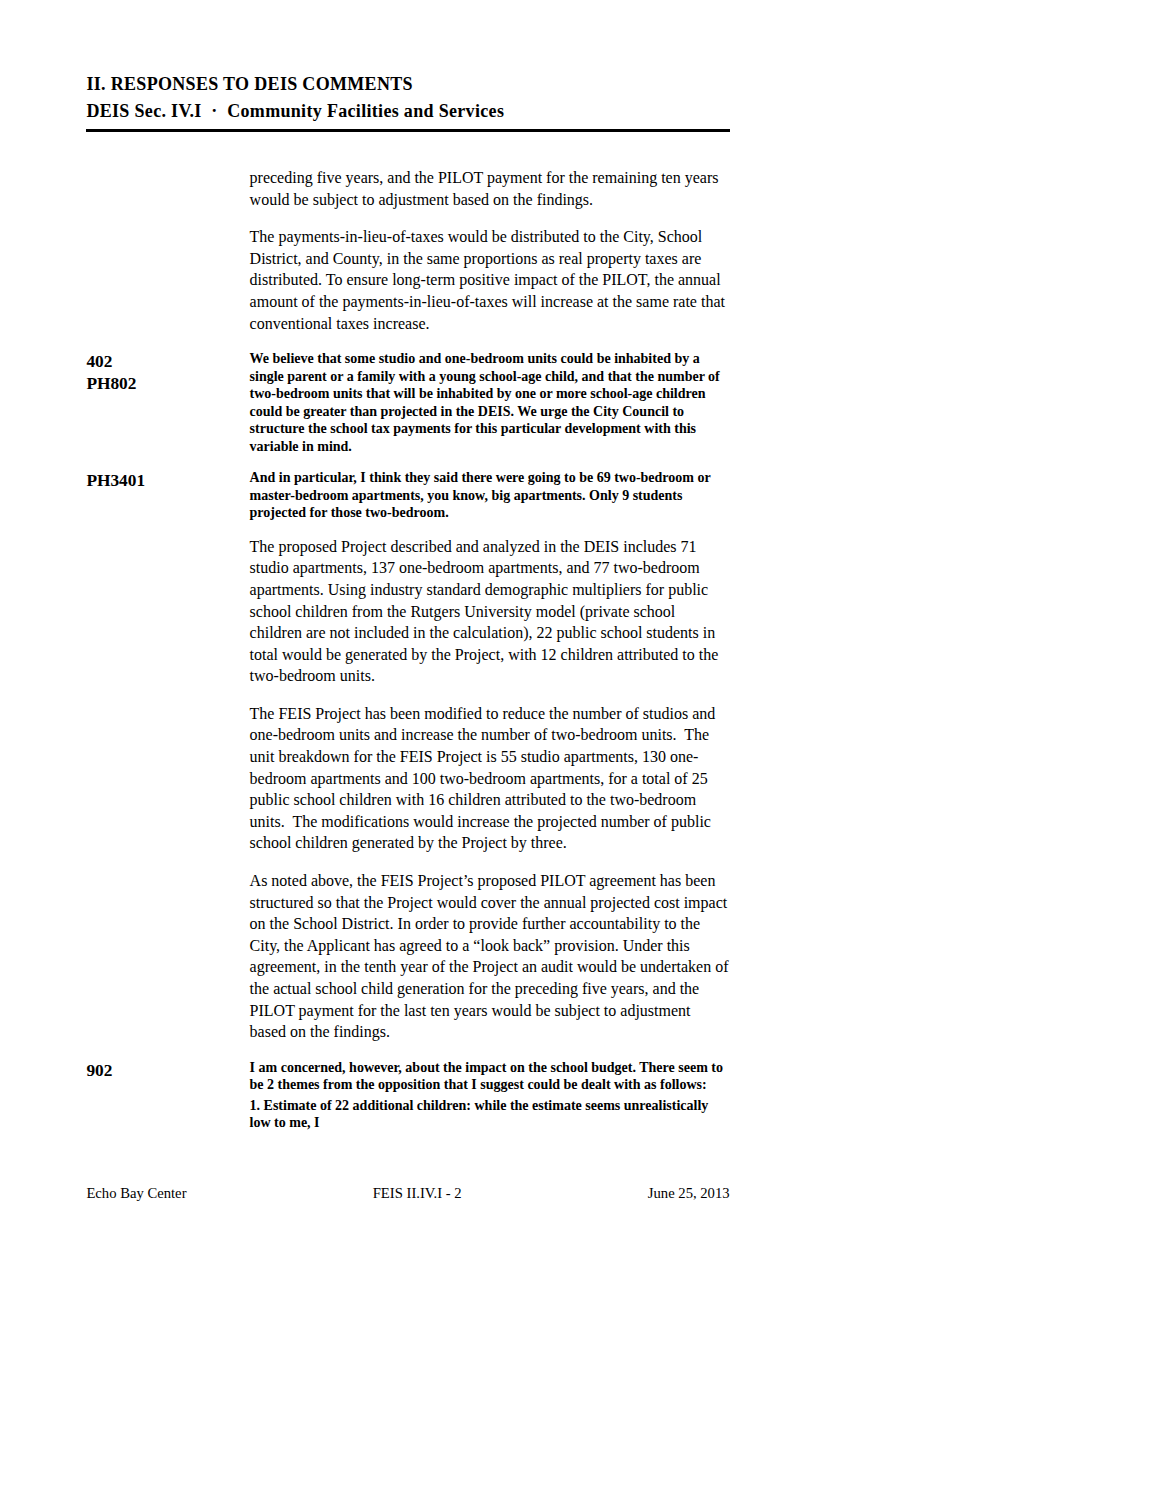II. RESPONSES TO DEIS COMMENTS
DEIS Sec. IV.I · Community Facilities and Services
preceding five years, and the PILOT payment for the remaining ten years would be subject to adjustment based on the findings.
The payments-in-lieu-of-taxes would be distributed to the City, School District, and County, in the same proportions as real property taxes are distributed. To ensure long-term positive impact of the PILOT, the annual amount of the payments-in-lieu-of-taxes will increase at the same rate that conventional taxes increase.
402 PH802
We believe that some studio and one-bedroom units could be inhabited by a single parent or a family with a young school-age child, and that the number of two-bedroom units that will be inhabited by one or more school-age children could be greater than projected in the DEIS. We urge the City Council to structure the school tax payments for this particular development with this variable in mind.
PH3401
And in particular, I think they said there were going to be 69 two-bedroom or master-bedroom apartments, you know, big apartments. Only 9 students projected for those two-bedroom.
The proposed Project described and analyzed in the DEIS includes 71 studio apartments, 137 one-bedroom apartments, and 77 two-bedroom apartments. Using industry standard demographic multipliers for public school children from the Rutgers University model (private school children are not included in the calculation), 22 public school students in total would be generated by the Project, with 12 children attributed to the two-bedroom units.
The FEIS Project has been modified to reduce the number of studios and one-bedroom units and increase the number of two-bedroom units. The unit breakdown for the FEIS Project is 55 studio apartments, 130 one-bedroom apartments and 100 two-bedroom apartments, for a total of 25 public school children with 16 children attributed to the two-bedroom units. The modifications would increase the projected number of public school children generated by the Project by three.
As noted above, the FEIS Project’s proposed PILOT agreement has been structured so that the Project would cover the annual projected cost impact on the School District. In order to provide further accountability to the City, the Applicant has agreed to a “look back” provision. Under this agreement, in the tenth year of the Project an audit would be undertaken of the actual school child generation for the preceding five years, and the PILOT payment for the last ten years would be subject to adjustment based on the findings.
902
I am concerned, however, about the impact on the school budget. There seem to be 2 themes from the opposition that I suggest could be dealt with as follows:
1. Estimate of 22 additional children: while the estimate seems unrealistically low to me, I
Echo Bay Center
FEIS II.IV.I - 2
June 25, 2013